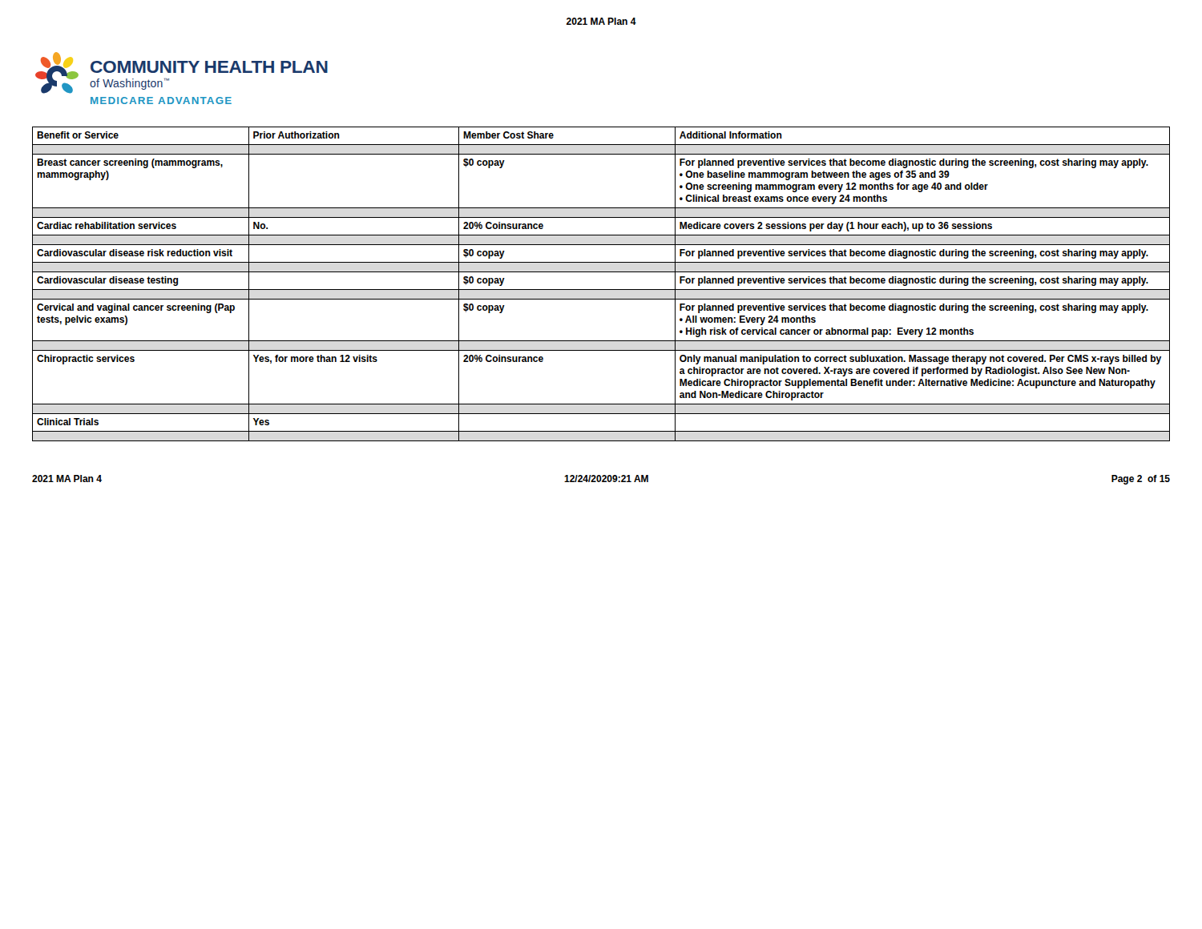2021 MA Plan 4
COMMUNITY HEALTH PLAN
of Washington™
MEDICARE ADVANTAGE
| Benefit or Service | Prior Authorization | Member Cost Share | Additional Information |
| --- | --- | --- | --- |
| Breast cancer screening (mammograms, mammography) | | $0 copay | For planned preventive services that become diagnostic during the screening, cost sharing may apply. • One baseline mammogram between the ages of 35 and 39 • One screening mammogram every 12 months for age 40 and older • Clinical breast exams once every 24 months |
| Cardiac rehabilitation services | No. | 20% Coinsurance | Medicare covers 2 sessions per day (1 hour each), up to 36 sessions |
| Cardiovascular disease risk reduction visit | | $0 copay | For planned preventive services that become diagnostic during the screening, cost sharing may apply. |
| Cardiovascular disease testing | | $0 copay | For planned preventive services that become diagnostic during the screening, cost sharing may apply. |
| Cervical and vaginal cancer screening (Pap tests, pelvic exams) | | $0 copay | For planned preventive services that become diagnostic during the screening, cost sharing may apply. • All women: Every 24 months • High risk of cervical cancer or abnormal pap: Every 12 months |
| Chiropractic services | Yes, for more than 12 visits | 20% Coinsurance | Only manual manipulation to correct subluxation. Massage therapy not covered. Per CMS x-rays billed by a chiropractor are not covered. X-rays are covered if performed by Radiologist. Also See New Non-Medicare Chiropractor Supplemental Benefit under: Alternative Medicine: Acupuncture and Naturopathy and Non-Medicare Chiropractor |
| Clinical Trials | Yes | | |
2021 MA Plan 4
12/24/20209:21 AM
Page 2 of 15